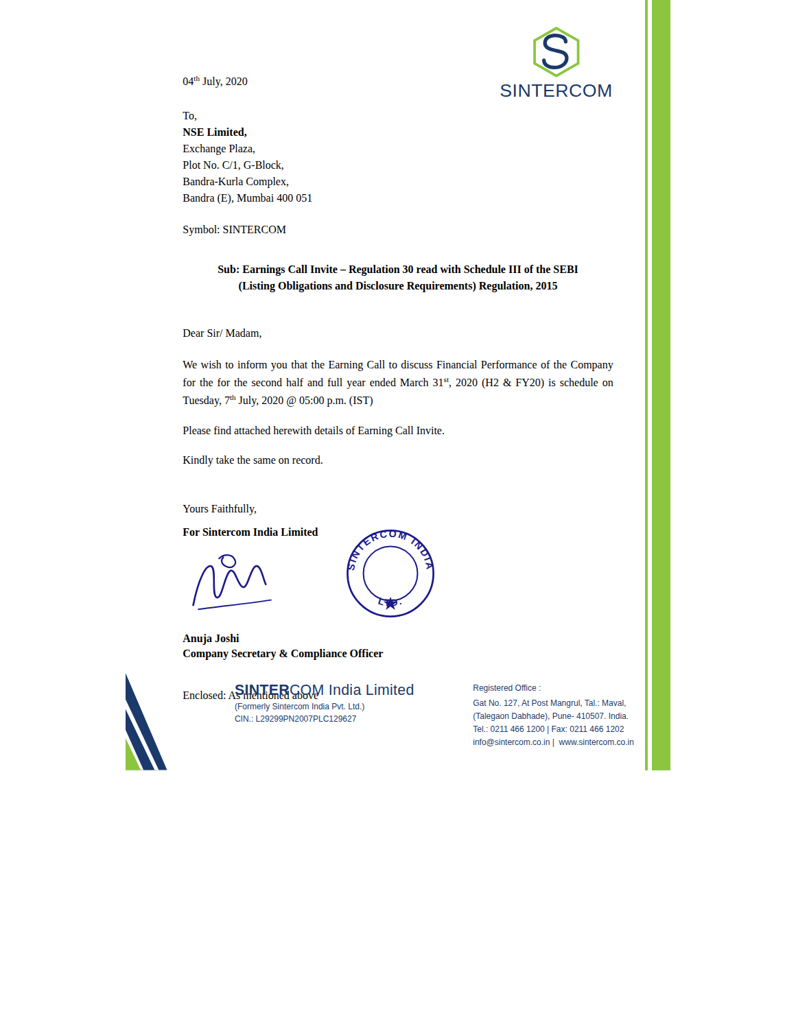SINTER COM
04th July, 2020
To,
NSE Limited,
Exchange Plaza,
Plot No. C/1, G-Block,
Bandra-Kurla Complex,
Bandra (E), Mumbai 400 051
Symbol: SINTERCOM
Sub: Earnings Call Invite – Regulation 30 read with Schedule III of the SEBI (Listing Obligations and Disclosure Requirements) Regulation, 2015
Dear Sir/ Madam,
We wish to inform you that the Earning Call to discuss Financial Performance of the Company for the for the second half and full year ended March 31st, 2020 (H2 & FY20) is schedule on Tuesday, 7th July, 2020 @ 05:00 p.m. (IST)
Please find attached herewith details of Earning Call Invite.
Kindly take the same on record.
Yours Faithfully,
For Sintercom India Limited
SINTERCOM INDIA LTD.
Anuja Joshi
Company Secretary & Compliance Officer
Enclosed: As mentioned above
SINTERCOM India Limited
(Formerly Sintercom India Pvt. Ltd.)
CIN.: L29299PN2007PLC129627
Registered Office :
Gat No. 127, At Post Mangrul, Tal.: Maval,
(Talegaon Dabhade), Pune- 410507. India.
Tel.: 0211 466 1200 | Fax: 0211 466 1202
info@sintercom.co.in | www.sintercom.co.in